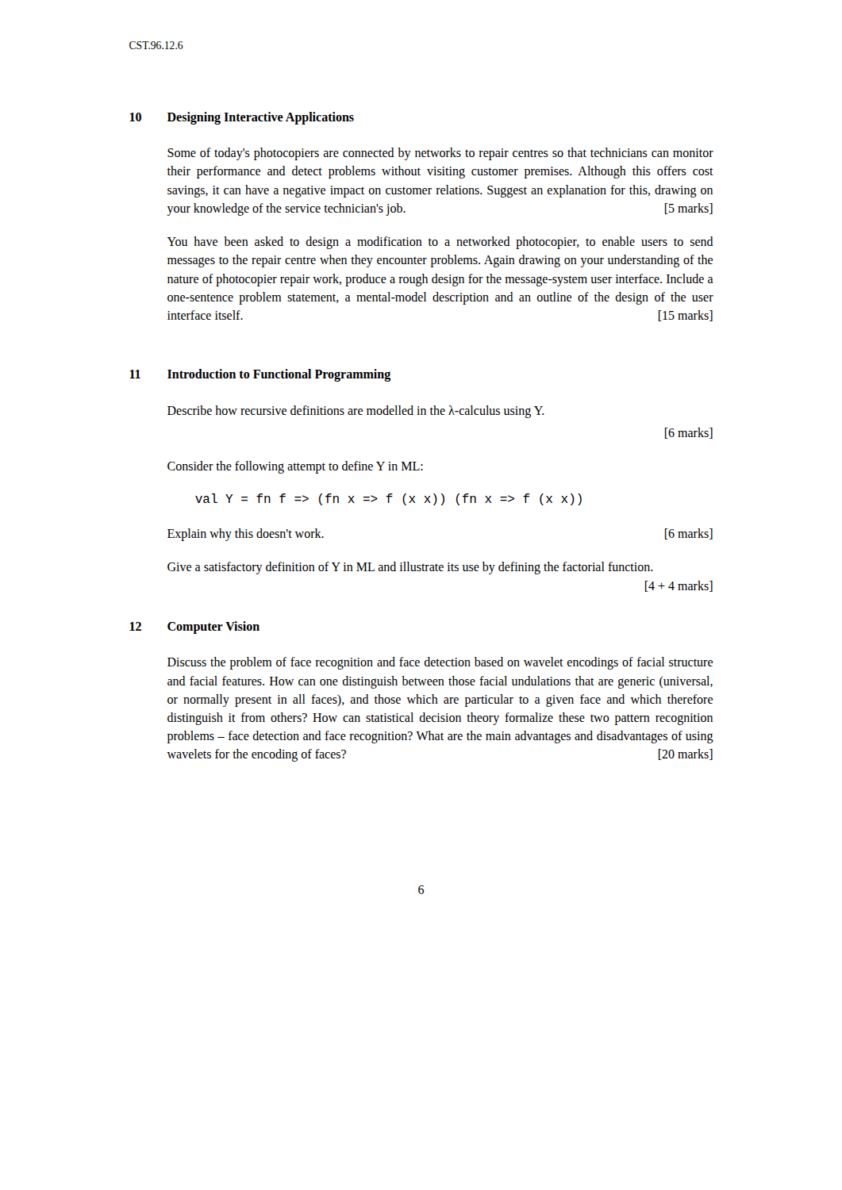CST.96.12.6
10 Designing Interactive Applications
Some of today's photocopiers are connected by networks to repair centres so that technicians can monitor their performance and detect problems without visiting customer premises. Although this offers cost savings, it can have a negative impact on customer relations. Suggest an explanation for this, drawing on your knowledge of the service technician's job. [5 marks]
You have been asked to design a modification to a networked photocopier, to enable users to send messages to the repair centre when they encounter problems. Again drawing on your understanding of the nature of photocopier repair work, produce a rough design for the message-system user interface. Include a one-sentence problem statement, a mental-model description and an outline of the design of the user interface itself. [15 marks]
11 Introduction to Functional Programming
Describe how recursive definitions are modelled in the λ-calculus using Y.
[6 marks]
Consider the following attempt to define Y in ML:
val Y = fn f => (fn x => f (x x)) (fn x => f (x x))
Explain why this doesn't work. [6 marks]
Give a satisfactory definition of Y in ML and illustrate its use by defining the factorial function. [4 + 4 marks]
12 Computer Vision
Discuss the problem of face recognition and face detection based on wavelet encodings of facial structure and facial features. How can one distinguish between those facial undulations that are generic (universal, or normally present in all faces), and those which are particular to a given face and which therefore distinguish it from others? How can statistical decision theory formalize these two pattern recognition problems – face detection and face recognition? What are the main advantages and disadvantages of using wavelets for the encoding of faces? [20 marks]
6